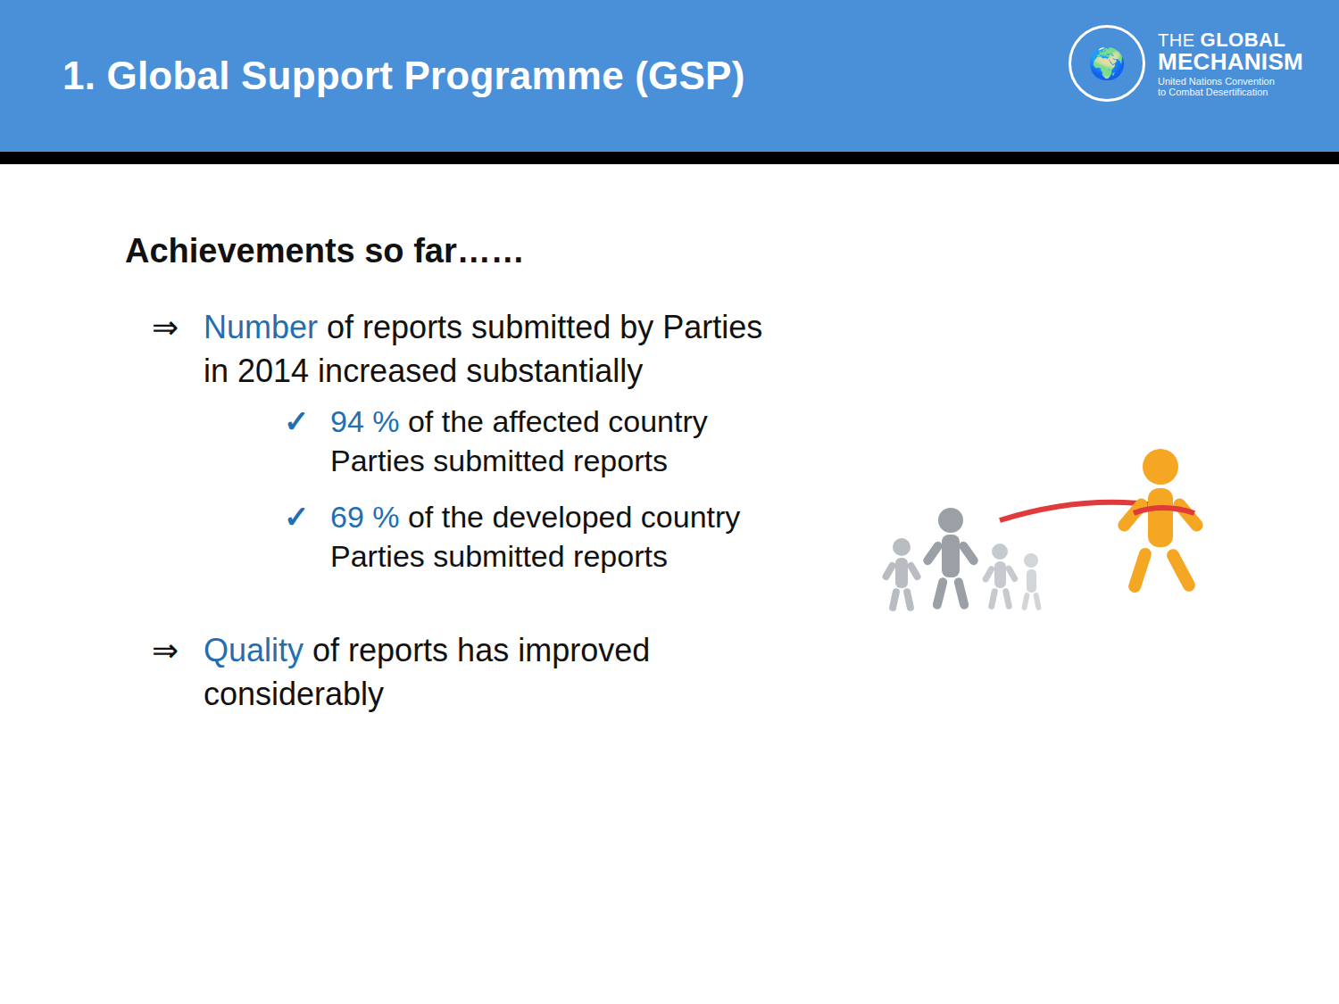1. Global Support Programme (GSP)
🌍
THE GLOBAL
MECHANISM
United Nations Convention
to Combat Desertification
Achievements so far……
Number of reports submitted by Parties in 2014 increased substantially
94 % of the affected country Parties submitted reports
69 % of the developed country Parties submitted reports
Quality of reports has improved considerably